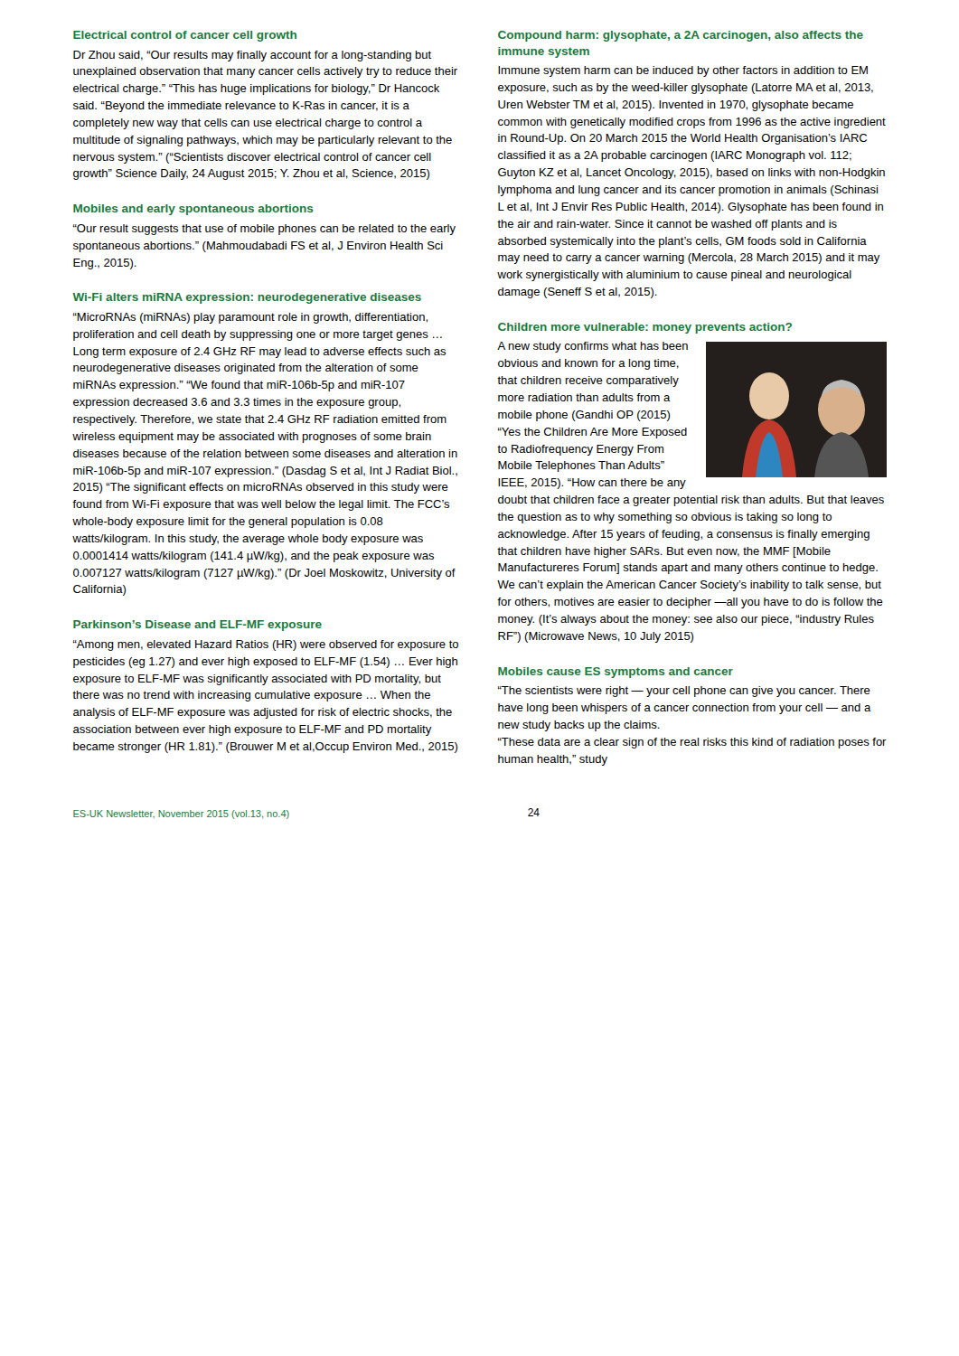Electrical control of cancer cell growth
Dr Zhou said, “Our results may finally account for a long-standing but unexplained observation that many cancer cells actively try to reduce their electrical charge.” “This has huge implications for biology,” Dr Hancock said. “Beyond the immediate relevance to K-Ras in cancer, it is a completely new way that cells can use electrical charge to control a multitude of signaling pathways, which may be particularly relevant to the nervous system.” (“Scientists discover electrical control of cancer cell growth” Science Daily, 24 August 2015; Y. Zhou et al, Science, 2015)
Mobiles and early spontaneous abortions
“Our result suggests that use of mobile phones can be related to the early spontaneous abortions.” (Mahmoudabadi FS et al, J Environ Health Sci Eng., 2015).
Wi-Fi alters miRNA expression: neurodegenerative diseases
“MicroRNAs (miRNAs) play paramount role in growth, differentiation, proliferation and cell death by suppressing one or more target genes … Long term exposure of 2.4 GHz RF may lead to adverse effects such as neurodegenerative diseases originated from the alteration of some miRNAs expression.” “We found that miR-106b-5p and miR-107 expression decreased 3.6 and 3.3 times in the exposure group, respectively. Therefore, we state that 2.4 GHz RF radiation emitted from wireless equipment may be associated with prognoses of some brain diseases because of the relation between some diseases and alteration in miR-106b-5p and miR-107 expression.” (Dasdag S et al, Int J Radiat Biol., 2015) “The significant effects on microRNAs observed in this study were found from Wi-Fi exposure that was well below the legal limit. The FCC’s whole-body exposure limit for the general population is 0.08 watts/kilogram. In this study, the average whole body exposure was 0.0001414 watts/kilogram (141.4 µW/kg), and the peak exposure was 0.007127 watts/kilogram (7127 µW/kg).” (Dr Joel Moskowitz, University of California)
Parkinson’s Disease and ELF-MF exposure
“Among men, elevated Hazard Ratios (HR) were observed for exposure to pesticides (eg 1.27) and ever high exposed to ELF-MF (1.54) … Ever high exposure to ELF-MF was significantly associated with PD mortality, but there was no trend with increasing cumulative exposure … When the analysis of ELF-MF exposure was adjusted for risk of electric shocks, the association between ever high exposure to ELF-MF and PD mortality became stronger (HR 1.81).” (Brouwer M et al,Occup Environ Med., 2015)
Compound harm: glysophate, a 2A carcinogen, also affects the immune system
Immune system harm can be induced by other factors in addition to EM exposure, such as by the weed-killer glysophate (Latorre MA et al, 2013, Uren Webster TM et al, 2015). Invented in 1970, glysophate became common with genetically modified crops from 1996 as the active ingredient in Round-Up. On 20 March 2015 the World Health Organisation’s IARC classified it as a 2A probable carcinogen (IARC Monograph vol. 112; Guyton KZ et al, Lancet Oncology, 2015), based on links with non-Hodgkin lymphoma and lung cancer and its cancer promotion in animals (Schinasi L et al, Int J Envir Res Public Health, 2014). Glysophate has been found in the air and rain-water. Since it cannot be washed off plants and is absorbed systemically into the plant’s cells, GM foods sold in California may need to carry a cancer warning (Mercola, 28 March 2015) and it may work synergistically with aluminium to cause pineal and neurological damage (Seneff S et al, 2015).
Children more vulnerable: money prevents action?
A new study confirms what has been obvious and known for a long time, that children receive comparatively more radiation than adults from a mobile phone (Gandhi OP (2015) “Yes the Children Are More Exposed to Radiofrequency Energy From Mobile Telephones Than Adults” IEEE, 2015). “How can there be any doubt that children face a greater potential risk than adults. But that leaves the question as to why something so obvious is taking so long to acknowledge. After 15 years of feuding, a consensus is finally emerging that children have higher SARs. But even now, the MMF [Mobile Manufactureres Forum] stands apart and many others continue to hedge. We can’t explain the American Cancer Society’s inability to talk sense, but for others, motives are easier to decipher —all you have to do is follow the money. (It’s always about the money: see also our piece, “industry Rules RF”) (Microwave News, 10 July 2015)
Mobiles cause ES symptoms and cancer
“The scientists were right — your cell phone can give you cancer. There have long been whispers of a cancer connection from your cell — and a new study backs up the claims.
“These data are a clear sign of the real risks this kind of radiation poses for human health,” study
ES-UK Newsletter, November 2015 (vol.13, no.4)
24